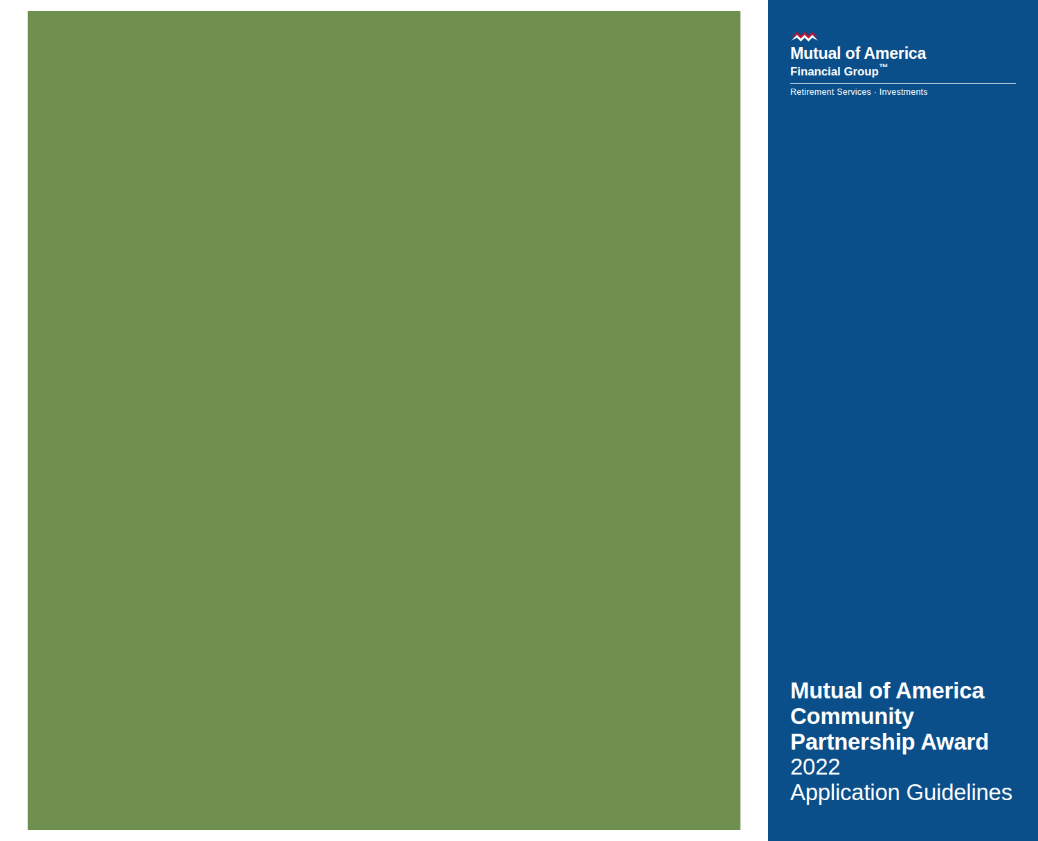Children giving thumbs up
Mutual of America chevron mark
Mutual of America
Financial Group™
Retirement Services · Investments
Mutual of America Community Partnership Award 2022
Application Guidelines